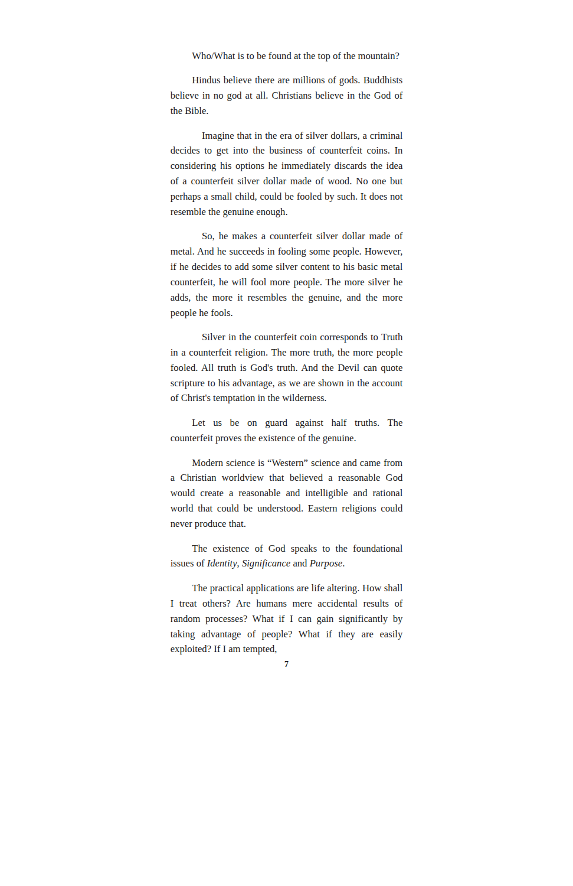Who/What is to be found at the top of the mountain?
Hindus believe there are millions of gods. Buddhists believe in no god at all. Christians believe in the God of the Bible.
Imagine that in the era of silver dollars, a criminal decides to get into the business of counterfeit coins. In considering his options he immediately discards the idea of a counterfeit silver dollar made of wood. No one but perhaps a small child, could be fooled by such. It does not resemble the genuine enough.
So, he makes a counterfeit silver dollar made of metal. And he succeeds in fooling some people. However, if he decides to add some silver content to his basic metal counterfeit, he will fool more people. The more silver he adds, the more it resembles the genuine, and the more people he fools.
Silver in the counterfeit coin corresponds to Truth in a counterfeit religion. The more truth, the more people fooled. All truth is God's truth. And the Devil can quote scripture to his advantage, as we are shown in the account of Christ's temptation in the wilderness.
Let us be on guard against half truths. The counterfeit proves the existence of the genuine.
Modern science is “Western” science and came from a Christian worldview that believed a reasonable God would create a reasonable and intelligible and rational world that could be understood. Eastern religions could never produce that.
The existence of God speaks to the foundational issues of Identity, Significance and Purpose.
The practical applications are life altering. How shall I treat others? Are humans mere accidental results of random processes? What if I can gain significantly by taking advantage of people? What if they are easily exploited? If I am tempted,
7